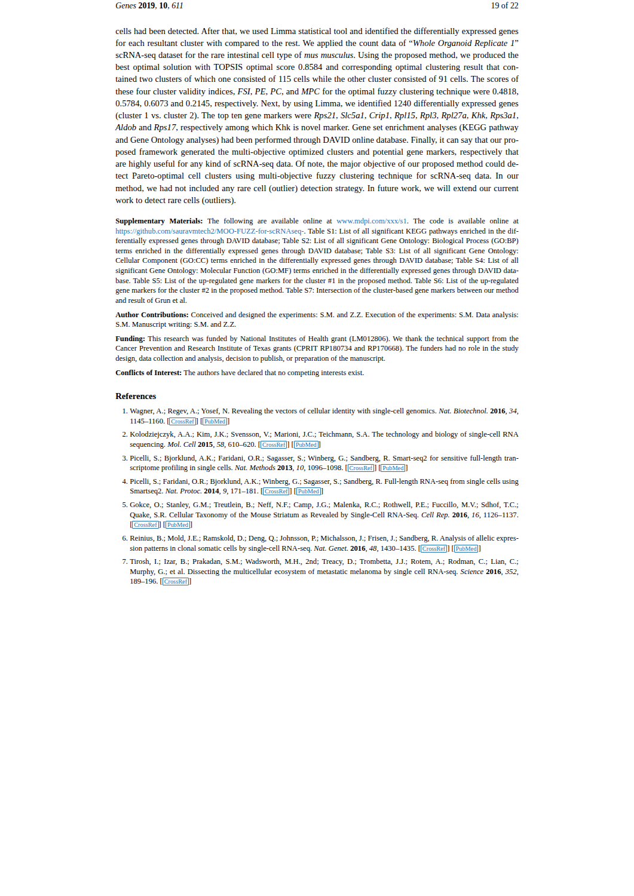Genes 2019, 10, 611 19 of 22
cells had been detected. After that, we used Limma statistical tool and identified the differentially expressed genes for each resultant cluster with compared to the rest. We applied the count data of “Whole Organoid Replicate 1” scRNA-seq dataset for the rare intestinal cell type of mus musculus. Using the proposed method, we produced the best optimal solution with TOPSIS optimal score 0.8584 and corresponding optimal clustering result that contained two clusters of which one consisted of 115 cells while the other cluster consisted of 91 cells. The scores of these four cluster validity indices, FSI, PE, PC, and MPC for the optimal fuzzy clustering technique were 0.4818, 0.5784, 0.6073 and 0.2145, respectively. Next, by using Limma, we identified 1240 differentially expressed genes (cluster 1 vs. cluster 2). The top ten gene markers were Rps21, Slc5a1, Crip1, Rpl15, Rpl3, Rpl27a, Khk, Rps3a1, Aldob and Rps17, respectively among which Khk is novel marker. Gene set enrichment analyses (KEGG pathway and Gene Ontology analyses) had been performed through DAVID online database. Finally, it can say that our proposed framework generated the multi-objective optimized clusters and potential gene markers, respectively that are highly useful for any kind of scRNA-seq data. Of note, the major objective of our proposed method could detect Pareto-optimal cell clusters using multi-objective fuzzy clustering technique for scRNA-seq data. In our method, we had not included any rare cell (outlier) detection strategy. In future work, we will extend our current work to detect rare cells (outliers).
Supplementary Materials: The following are available online at www.mdpi.com/xxx/s1. The code is available online at https://github.com/sauravmtech2/MOO-FUZZ-for-scRNAseq-. Table S1: List of all significant KEGG pathways enriched in the differentially expressed genes through DAVID database; Table S2: List of all significant Gene Ontology: Biological Process (GO:BP) terms enriched in the differentially expressed genes through DAVID database; Table S3: List of all significant Gene Ontology: Cellular Component (GO:CC) terms enriched in the differentially expressed genes through DAVID database; Table S4: List of all significant Gene Ontology: Molecular Function (GO:MF) terms enriched in the differentially expressed genes through DAVID database. Table S5: List of the up-regulated gene markers for the cluster #1 in the proposed method. Table S6: List of the up-regulated gene markers for the cluster #2 in the proposed method. Table S7: Intersection of the cluster-based gene markers between our method and result of Grun et al.
Author Contributions: Conceived and designed the experiments: S.M. and Z.Z. Execution of the experiments: S.M. Data analysis: S.M. Manuscript writing: S.M. and Z.Z.
Funding: This research was funded by National Institutes of Health grant (LM012806). We thank the technical support from the Cancer Prevention and Research Institute of Texas grants (CPRIT RP180734 and RP170668). The funders had no role in the study design, data collection and analysis, decision to publish, or preparation of the manuscript.
Conflicts of Interest: The authors have declared that no competing interests exist.
References
Wagner, A.; Regev, A.; Yosef, N. Revealing the vectors of cellular identity with single-cell genomics. Nat. Biotechnol. 2016, 34, 1145–1160. [CrossRef] [PubMed]
Kolodziejczyk, A.A.; Kim, J.K.; Svensson, V.; Marioni, J.C.; Teichmann, S.A. The technology and biology of single-cell RNA sequencing. Mol. Cell 2015, 58, 610–620. [CrossRef] [PubMed]
Picelli, S.; Bjorklund, A.K.; Faridani, O.R.; Sagasser, S.; Winberg, G.; Sandberg, R. Smart-seq2 for sensitive full-length transcriptome profiling in single cells. Nat. Methods 2013, 10, 1096–1098. [CrossRef] [PubMed]
Picelli, S.; Faridani, O.R.; Bjorklund, A.K.; Winberg, G.; Sagasser, S.; Sandberg, R. Full-length RNA-seq from single cells using Smartseq2. Nat. Protoc. 2014, 9, 171–181. [CrossRef] [PubMed]
Gokce, O.; Stanley, G.M.; Treutlein, B.; Neff, N.F.; Camp, J.G.; Malenka, R.C.; Rothwell, P.E.; Fuccillo, M.V.; Sdhof, T.C.; Quake, S.R. Cellular Taxonomy of the Mouse Striatum as Revealed by Single-Cell RNA-Seq. Cell Rep. 2016, 16, 1126–1137. [CrossRef] [PubMed]
Reinius, B.; Mold, J.E.; Ramskold, D.; Deng, Q.; Johnsson, P.; Michalsson, J.; Frisen, J.; Sandberg, R. Analysis of allelic expression patterns in clonal somatic cells by single-cell RNA-seq. Nat. Genet. 2016, 48, 1430–1435. [CrossRef] [PubMed]
Tirosh, I.; Izar, B.; Prakadan, S.M.; Wadsworth, M.H., 2nd; Treacy, D.; Trombetta, J.J.; Rotem, A.; Rodman, C.; Lian, C.; Murphy, G.; et al. Dissecting the multicellular ecosystem of metastatic melanoma by single cell RNA-seq. Science 2016, 352, 189–196. [CrossRef]